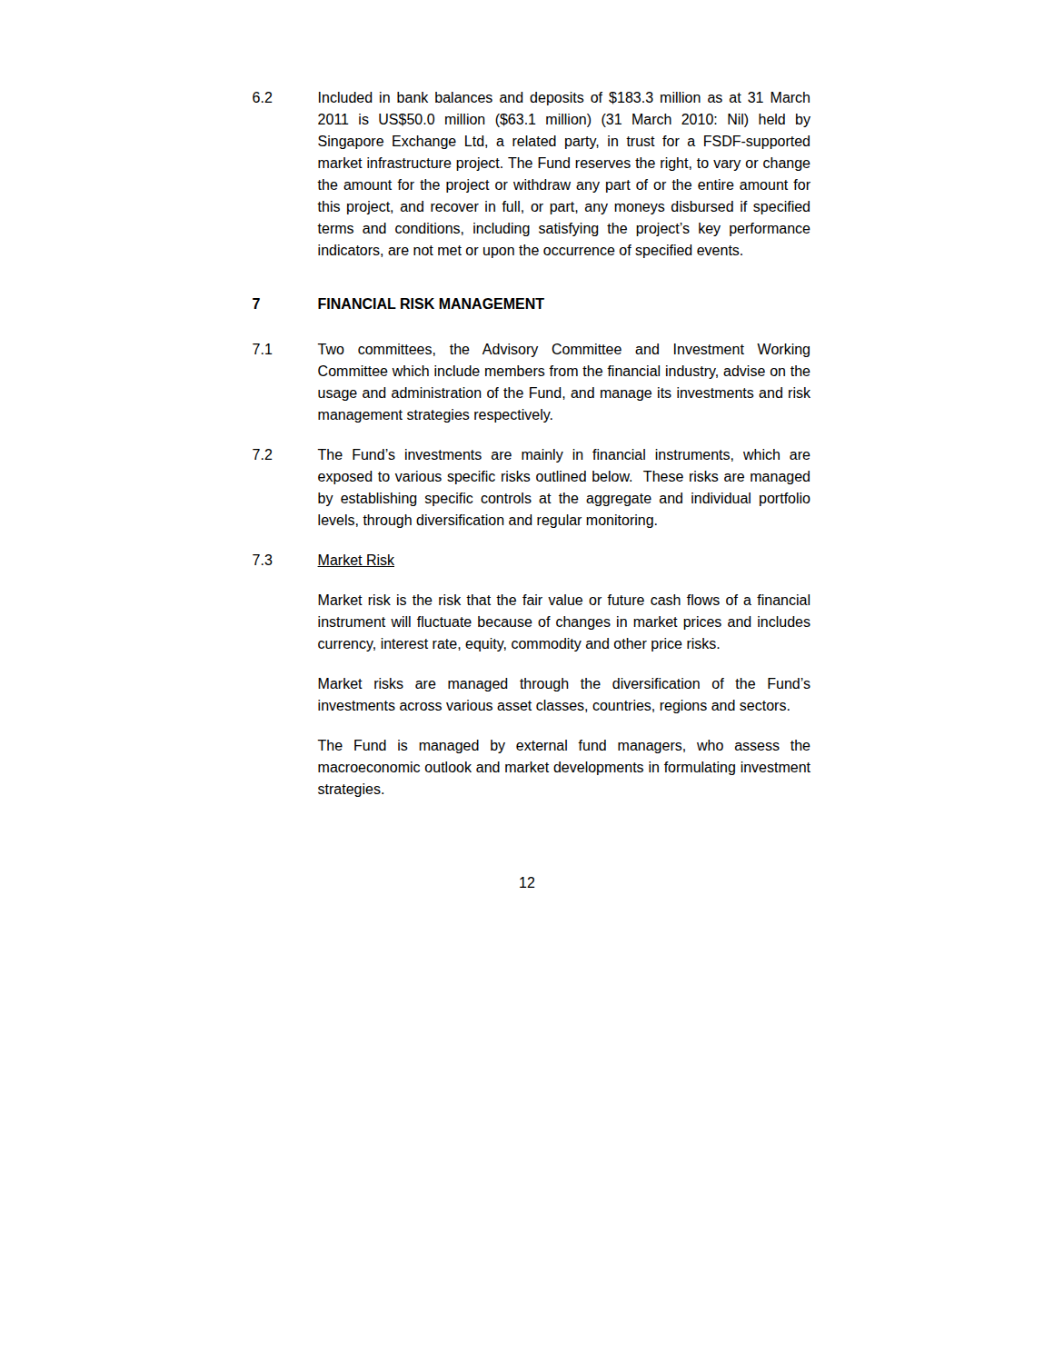6.2
Included in bank balances and deposits of $183.3 million as at 31 March 2011 is US$50.0 million ($63.1 million) (31 March 2010: Nil) held by Singapore Exchange Ltd, a related party, in trust for a FSDF-supported market infrastructure project. The Fund reserves the right, to vary or change the amount for the project or withdraw any part of or the entire amount for this project, and recover in full, or part, any moneys disbursed if specified terms and conditions, including satisfying the project’s key performance indicators, are not met or upon the occurrence of specified events.
7
FINANCIAL RISK MANAGEMENT
7.1
Two committees, the Advisory Committee and Investment Working Committee which include members from the financial industry, advise on the usage and administration of the Fund, and manage its investments and risk management strategies respectively.
7.2
The Fund’s investments are mainly in financial instruments, which are exposed to various specific risks outlined below. These risks are managed by establishing specific controls at the aggregate and individual portfolio levels, through diversification and regular monitoring.
7.3
Market Risk
Market risk is the risk that the fair value or future cash flows of a financial instrument will fluctuate because of changes in market prices and includes currency, interest rate, equity, commodity and other price risks.
Market risks are managed through the diversification of the Fund’s investments across various asset classes, countries, regions and sectors.
The Fund is managed by external fund managers, who assess the macroeconomic outlook and market developments in formulating investment strategies.
12